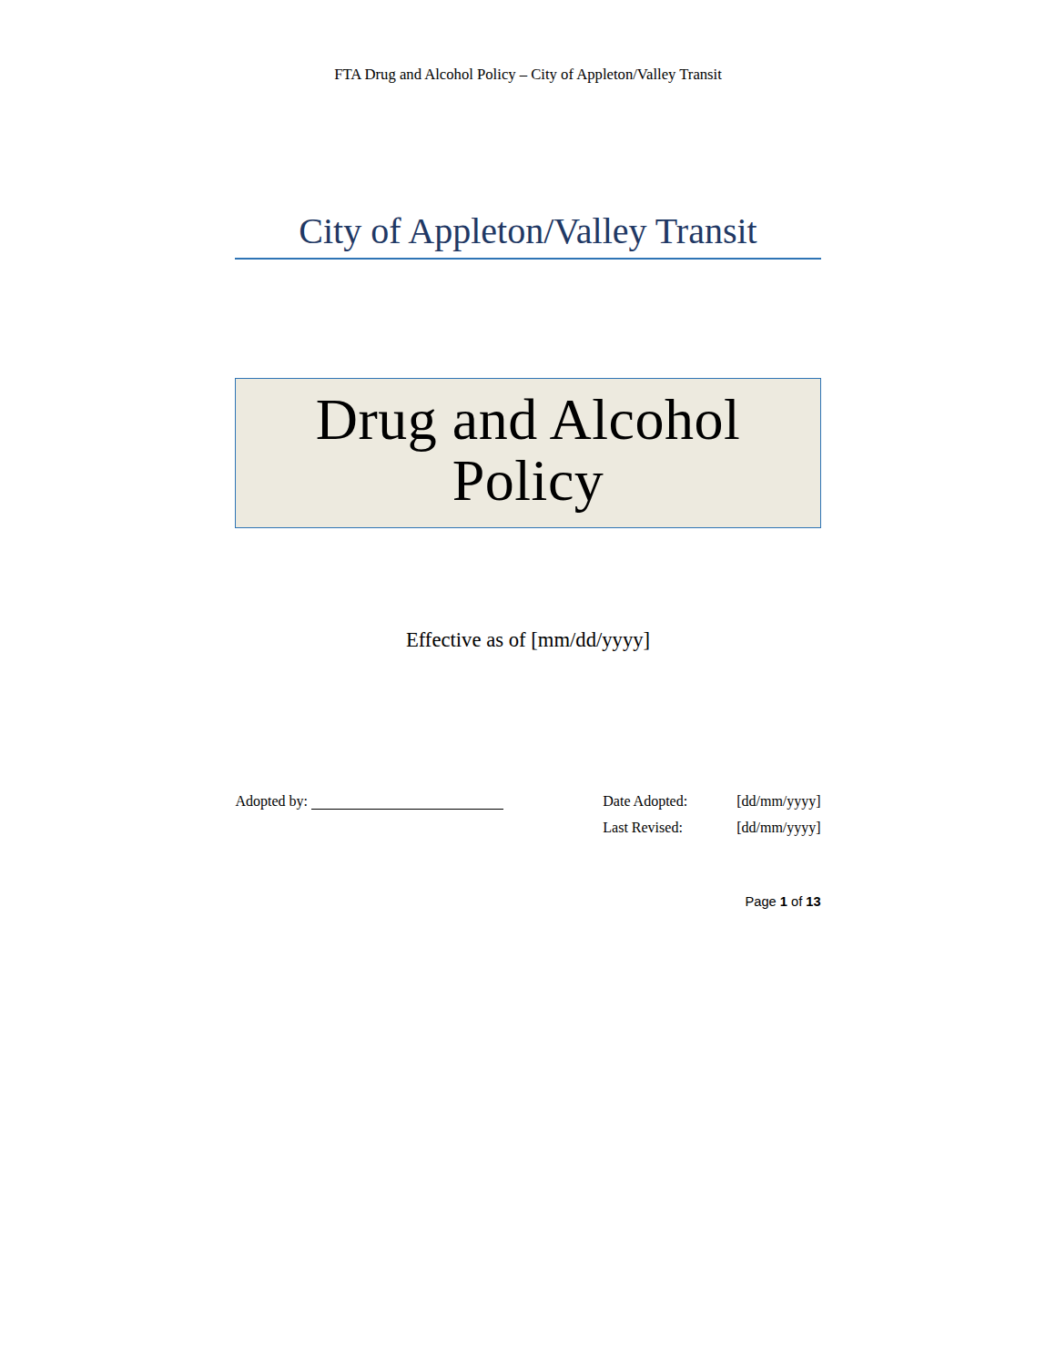FTA Drug and Alcohol Policy – City of Appleton/Valley Transit
City of Appleton/Valley Transit
Drug and Alcohol Policy
Effective as of [mm/dd/yyyy]
Adopted by:
Date Adopted:[dd/mm/yyyy]
Last Revised:[dd/mm/yyyy]
Page 1 of 13